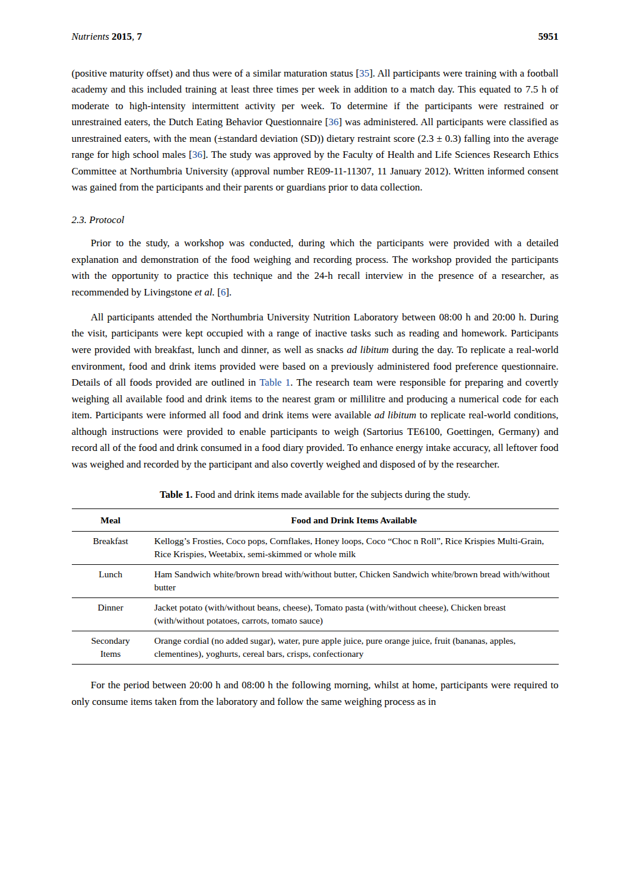Nutrients 2015, 7
5951
(positive maturity offset) and thus were of a similar maturation status [35]. All participants were training with a football academy and this included training at least three times per week in addition to a match day. This equated to 7.5 h of moderate to high-intensity intermittent activity per week. To determine if the participants were restrained or unrestrained eaters, the Dutch Eating Behavior Questionnaire [36] was administered. All participants were classified as unrestrained eaters, with the mean (±standard deviation (SD)) dietary restraint score (2.3 ± 0.3) falling into the average range for high school males [36]. The study was approved by the Faculty of Health and Life Sciences Research Ethics Committee at Northumbria University (approval number RE09-11-11307, 11 January 2012). Written informed consent was gained from the participants and their parents or guardians prior to data collection.
2.3. Protocol
Prior to the study, a workshop was conducted, during which the participants were provided with a detailed explanation and demonstration of the food weighing and recording process. The workshop provided the participants with the opportunity to practice this technique and the 24-h recall interview in the presence of a researcher, as recommended by Livingstone et al. [6].
All participants attended the Northumbria University Nutrition Laboratory between 08:00 h and 20:00 h. During the visit, participants were kept occupied with a range of inactive tasks such as reading and homework. Participants were provided with breakfast, lunch and dinner, as well as snacks ad libitum during the day. To replicate a real-world environment, food and drink items provided were based on a previously administered food preference questionnaire. Details of all foods provided are outlined in Table 1. The research team were responsible for preparing and covertly weighing all available food and drink items to the nearest gram or millilitre and producing a numerical code for each item. Participants were informed all food and drink items were available ad libitum to replicate real-world conditions, although instructions were provided to enable participants to weigh (Sartorius TE6100, Goettingen, Germany) and record all of the food and drink consumed in a food diary provided. To enhance energy intake accuracy, all leftover food was weighed and recorded by the participant and also covertly weighed and disposed of by the researcher.
Table 1. Food and drink items made available for the subjects during the study.
| Meal | Food and Drink Items Available |
| --- | --- |
| Breakfast | Kellogg’s Frosties, Coco pops, Cornflakes, Honey loops, Coco “Choc n Roll”, Rice Krispies Multi-Grain, Rice Krispies, Weetabix, semi-skimmed or whole milk |
| Lunch | Ham Sandwich white/brown bread with/without butter, Chicken Sandwich white/brown bread with/without butter |
| Dinner | Jacket potato (with/without beans, cheese), Tomato pasta (with/without cheese), Chicken breast (with/without potatoes, carrots, tomato sauce) |
| Secondary Items | Orange cordial (no added sugar), water, pure apple juice, pure orange juice, fruit (bananas, apples, clementines), yoghurts, cereal bars, crisps, confectionary |
For the period between 20:00 h and 08:00 h the following morning, whilst at home, participants were required to only consume items taken from the laboratory and follow the same weighing process as in